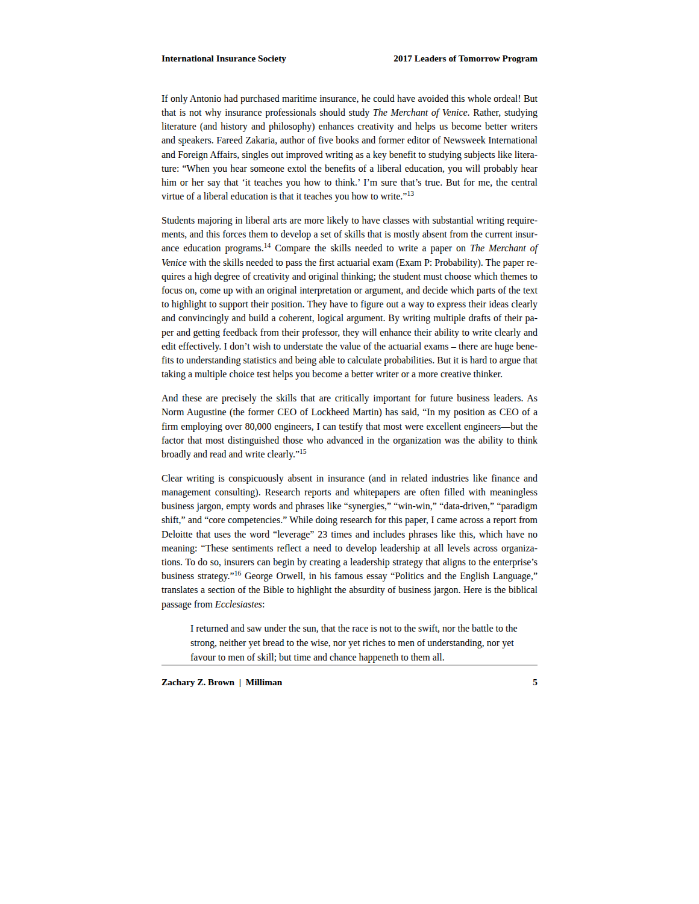International Insurance Society 2017 Leaders of Tomorrow Program
If only Antonio had purchased maritime insurance, he could have avoided this whole ordeal! But that is not why insurance professionals should study The Merchant of Venice. Rather, studying literature (and history and philosophy) enhances creativity and helps us become better writers and speakers. Fareed Zakaria, author of five books and former editor of Newsweek International and Foreign Affairs, singles out improved writing as a key benefit to studying subjects like literature: “When you hear someone extol the benefits of a liberal education, you will probably hear him or her say that ‘it teaches you how to think.’ I’m sure that’s true. But for me, the central virtue of a liberal education is that it teaches you how to write.”13
Students majoring in liberal arts are more likely to have classes with substantial writing requirements, and this forces them to develop a set of skills that is mostly absent from the current insurance education programs.14 Compare the skills needed to write a paper on The Merchant of Venice with the skills needed to pass the first actuarial exam (Exam P: Probability). The paper requires a high degree of creativity and original thinking; the student must choose which themes to focus on, come up with an original interpretation or argument, and decide which parts of the text to highlight to support their position. They have to figure out a way to express their ideas clearly and convincingly and build a coherent, logical argument. By writing multiple drafts of their paper and getting feedback from their professor, they will enhance their ability to write clearly and edit effectively. I don’t wish to understate the value of the actuarial exams – there are huge benefits to understanding statistics and being able to calculate probabilities. But it is hard to argue that taking a multiple choice test helps you become a better writer or a more creative thinker.
And these are precisely the skills that are critically important for future business leaders. As Norm Augustine (the former CEO of Lockheed Martin) has said, “In my position as CEO of a firm employing over 80,000 engineers, I can testify that most were excellent engineers—but the factor that most distinguished those who advanced in the organization was the ability to think broadly and read and write clearly.”15
Clear writing is conspicuously absent in insurance (and in related industries like finance and management consulting). Research reports and whitepapers are often filled with meaningless business jargon, empty words and phrases like “synergies,” “win-win,” “data-driven,” “paradigm shift,” and “core competencies.” While doing research for this paper, I came across a report from Deloitte that uses the word “leverage” 23 times and includes phrases like this, which have no meaning: “These sentiments reflect a need to develop leadership at all levels across organizations. To do so, insurers can begin by creating a leadership strategy that aligns to the enterprise’s business strategy.”16 George Orwell, in his famous essay “Politics and the English Language,” translates a section of the Bible to highlight the absurdity of business jargon. Here is the biblical passage from Ecclesiastes:
I returned and saw under the sun, that the race is not to the swift, nor the battle to the strong, neither yet bread to the wise, nor yet riches to men of understanding, nor yet favour to men of skill; but time and chance happeneth to them all.
Zachary Z. Brown | Milliman 5